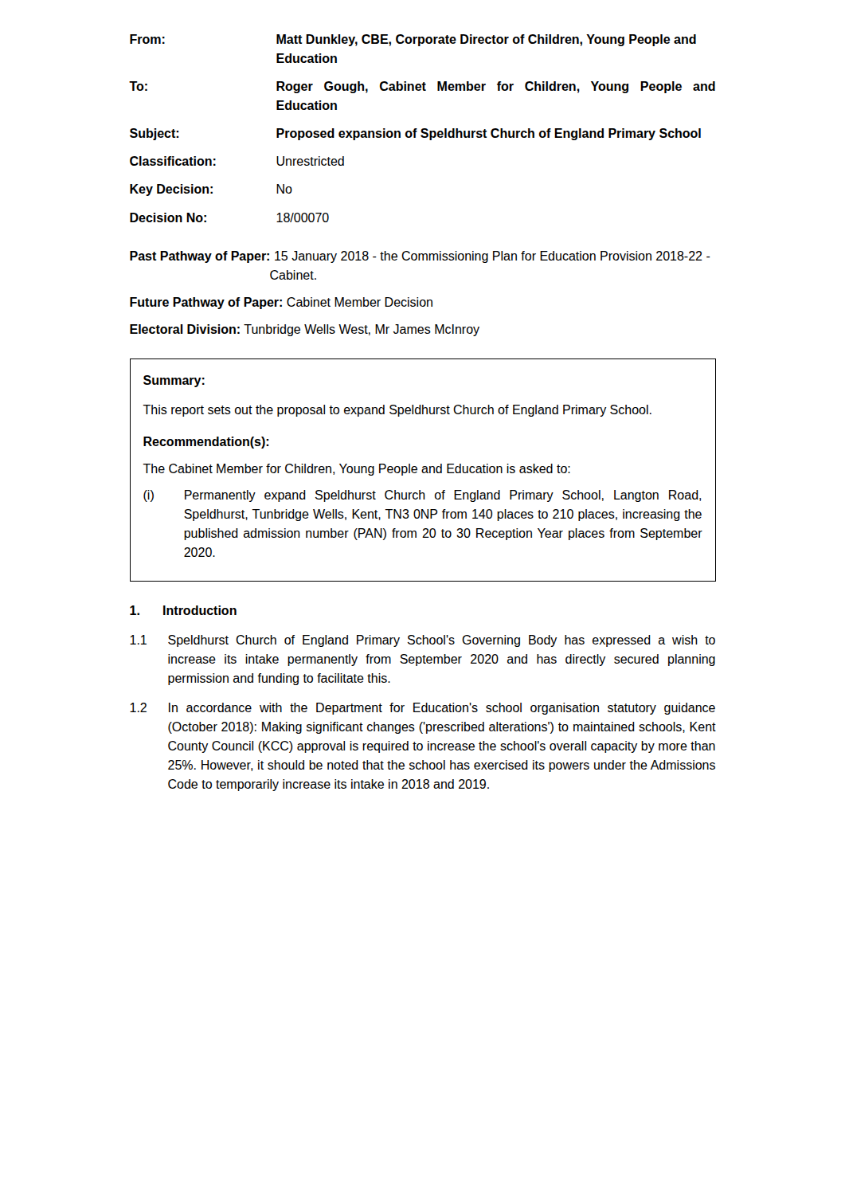| From: | Matt Dunkley, CBE, Corporate Director of Children, Young People and Education |
| To: | Roger Gough, Cabinet Member for Children, Young People and Education |
| Subject: | Proposed expansion of Speldhurst Church of England Primary School |
| Classification: | Unrestricted |
| Key Decision: | No |
| Decision No: | 18/00070 |
Past Pathway of Paper: 15 January 2018 - the Commissioning Plan for Education Provision 2018-22 - Cabinet.
Future Pathway of Paper: Cabinet Member Decision
Electoral Division: Tunbridge Wells West, Mr James McInroy
Summary:
This report sets out the proposal to expand Speldhurst Church of England Primary School.
Recommendation(s):
The Cabinet Member for Children, Young People and Education is asked to:
(i) Permanently expand Speldhurst Church of England Primary School, Langton Road, Speldhurst, Tunbridge Wells, Kent, TN3 0NP from 140 places to 210 places, increasing the published admission number (PAN) from 20 to 30 Reception Year places from September 2020.
1. Introduction
1.1 Speldhurst Church of England Primary School's Governing Body has expressed a wish to increase its intake permanently from September 2020 and has directly secured planning permission and funding to facilitate this.
1.2 In accordance with the Department for Education's school organisation statutory guidance (October 2018): Making significant changes ('prescribed alterations') to maintained schools, Kent County Council (KCC) approval is required to increase the school's overall capacity by more than 25%. However, it should be noted that the school has exercised its powers under the Admissions Code to temporarily increase its intake in 2018 and 2019.